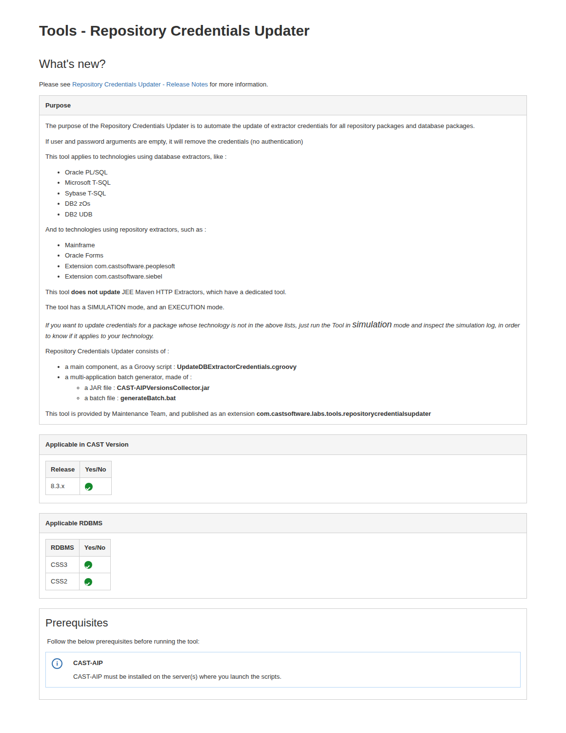Tools - Repository Credentials Updater
What's new?
Please see Repository Credentials Updater - Release Notes for more information.
Purpose
The purpose of the Repository Credentials Updater is to automate the update of extractor credentials for all repository packages and database packages.
If user and password arguments are empty, it will remove the credentials (no authentication)
This tool applies to technologies using database extractors, like :
Oracle PL/SQL
Microsoft T-SQL
Sybase T-SQL
DB2 zOs
DB2 UDB
And to technologies using repository extractors, such as :
Mainframe
Oracle Forms
Extension com.castsoftware.peoplesoft
Extension com.castsoftware.siebel
This tool does not update JEE Maven HTTP Extractors, which have a dedicated tool.
The tool has a SIMULATION mode, and an EXECUTION mode.
If you want to update credentials for a package whose technology is not in the above lists, just run the Tool in simulation mode and inspect the simulation log, in order to know if it applies to your technology.
Repository Credentials Updater consists of :
a main component, as a Groovy script : UpdateDBExtractorCredentials.cgroovy
a multi-application batch generator, made of :
a JAR file : CAST-AIPVersionsCollector.jar
a batch file : generateBatch.bat
This tool is provided by Maintenance Team, and published as an extension com.castsoftware.labs.tools.repositorycredentialsupdater
Applicable in CAST Version
| Release | Yes/No |
| --- | --- |
| 8.3.x | |
Applicable RDBMS
| RDBMS | Yes/No |
| --- | --- |
| CSS3 | |
| CSS2 | |
Prerequisites
Follow the below prerequisites before running the tool:
i
CAST-AIP
CAST-AIP must be installed on the server(s) where you launch the scripts.